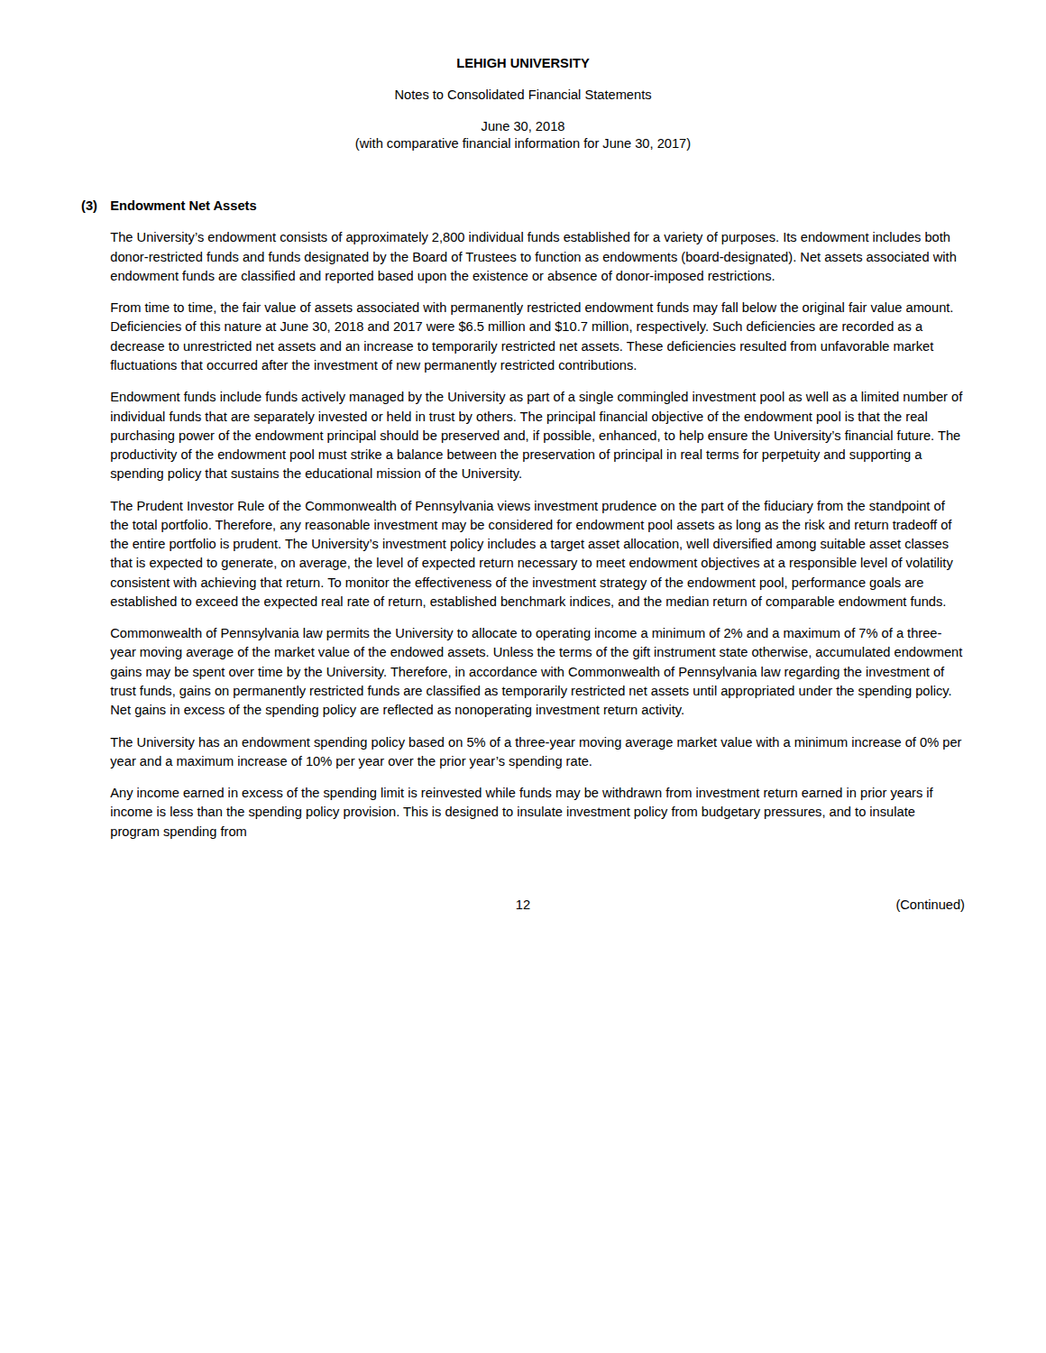LEHIGH UNIVERSITY
Notes to Consolidated Financial Statements
June 30, 2018
(with comparative financial information for June 30, 2017)
(3) Endowment Net Assets
The University’s endowment consists of approximately 2,800 individual funds established for a variety of purposes. Its endowment includes both donor-restricted funds and funds designated by the Board of Trustees to function as endowments (board-designated). Net assets associated with endowment funds are classified and reported based upon the existence or absence of donor-imposed restrictions.
From time to time, the fair value of assets associated with permanently restricted endowment funds may fall below the original fair value amount. Deficiencies of this nature at June 30, 2018 and 2017 were $6.5 million and $10.7 million, respectively. Such deficiencies are recorded as a decrease to unrestricted net assets and an increase to temporarily restricted net assets. These deficiencies resulted from unfavorable market fluctuations that occurred after the investment of new permanently restricted contributions.
Endowment funds include funds actively managed by the University as part of a single commingled investment pool as well as a limited number of individual funds that are separately invested or held in trust by others. The principal financial objective of the endowment pool is that the real purchasing power of the endowment principal should be preserved and, if possible, enhanced, to help ensure the University’s financial future. The productivity of the endowment pool must strike a balance between the preservation of principal in real terms for perpetuity and supporting a spending policy that sustains the educational mission of the University.
The Prudent Investor Rule of the Commonwealth of Pennsylvania views investment prudence on the part of the fiduciary from the standpoint of the total portfolio. Therefore, any reasonable investment may be considered for endowment pool assets as long as the risk and return tradeoff of the entire portfolio is prudent. The University’s investment policy includes a target asset allocation, well diversified among suitable asset classes that is expected to generate, on average, the level of expected return necessary to meet endowment objectives at a responsible level of volatility consistent with achieving that return. To monitor the effectiveness of the investment strategy of the endowment pool, performance goals are established to exceed the expected real rate of return, established benchmark indices, and the median return of comparable endowment funds.
Commonwealth of Pennsylvania law permits the University to allocate to operating income a minimum of 2% and a maximum of 7% of a three-year moving average of the market value of the endowed assets. Unless the terms of the gift instrument state otherwise, accumulated endowment gains may be spent over time by the University. Therefore, in accordance with Commonwealth of Pennsylvania law regarding the investment of trust funds, gains on permanently restricted funds are classified as temporarily restricted net assets until appropriated under the spending policy. Net gains in excess of the spending policy are reflected as nonoperating investment return activity.
The University has an endowment spending policy based on 5% of a three-year moving average market value with a minimum increase of 0% per year and a maximum increase of 10% per year over the prior year’s spending rate.
Any income earned in excess of the spending limit is reinvested while funds may be withdrawn from investment return earned in prior years if income is less than the spending policy provision. This is designed to insulate investment policy from budgetary pressures, and to insulate program spending from
12
(Continued)